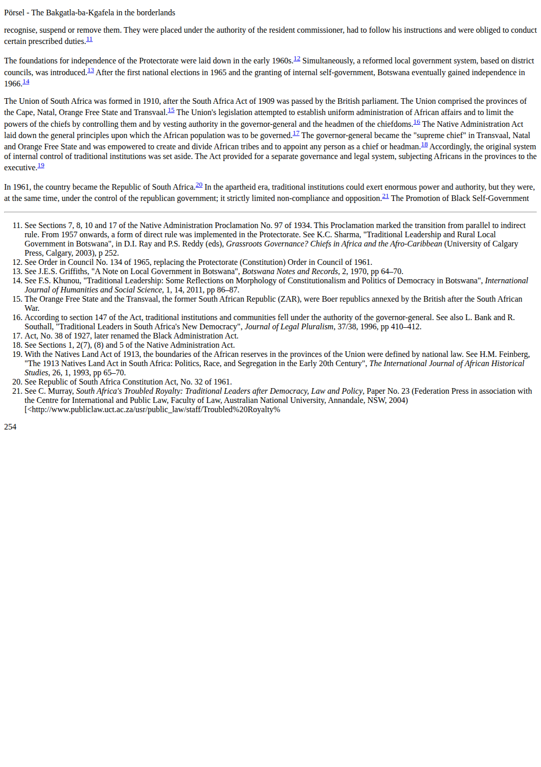Pörsel - The Bakgatla-ba-Kgafela in the borderlands
recognise, suspend or remove them. They were placed under the authority of the resident commissioner, had to follow his instructions and were obliged to conduct certain prescribed duties.11
The foundations for independence of the Protectorate were laid down in the early 1960s.12 Simultaneously, a reformed local government system, based on district councils, was introduced.13 After the first national elections in 1965 and the granting of internal self-government, Botswana eventually gained independence in 1966.14
The Union of South Africa was formed in 1910, after the South Africa Act of 1909 was passed by the British parliament. The Union comprised the provinces of the Cape, Natal, Orange Free State and Transvaal.15 The Union's legislation attempted to establish uniform administration of African affairs and to limit the powers of the chiefs by controlling them and by vesting authority in the governor-general and the headmen of the chiefdoms.16 The Native Administration Act laid down the general principles upon which the African population was to be governed.17 The governor-general became the "supreme chief" in Transvaal, Natal and Orange Free State and was empowered to create and divide African tribes and to appoint any person as a chief or headman.18 Accordingly, the original system of internal control of traditional institutions was set aside. The Act provided for a separate governance and legal system, subjecting Africans in the provinces to the executive.19
In 1961, the country became the Republic of South Africa.20 In the apartheid era, traditional institutions could exert enormous power and authority, but they were, at the same time, under the control of the republican government; it strictly limited non-compliance and opposition.21 The Promotion of Black Self-Government
See Sections 7, 8, 10 and 17 of the Native Administration Proclamation No. 97 of 1934. This Proclamation marked the transition from parallel to indirect rule. From 1957 onwards, a form of direct rule was implemented in the Protectorate. See K.C. Sharma, "Traditional Leadership and Rural Local Government in Botswana", in D.I. Ray and P.S. Reddy (eds), Grassroots Governance? Chiefs in Africa and the Afro-Caribbean (University of Calgary Press, Calgary, 2003), p 252.
See Order in Council No. 134 of 1965, replacing the Protectorate (Constitution) Order in Council of 1961.
See J.E.S. Griffiths, "A Note on Local Government in Botswana", Botswana Notes and Records, 2, 1970, pp 64–70.
See F.S. Khunou, "Traditional Leadership: Some Reflections on Morphology of Constitutionalism and Politics of Democracy in Botswana", International Journal of Humanities and Social Science, 1, 14, 2011, pp 86–87.
The Orange Free State and the Transvaal, the former South African Republic (ZAR), were Boer republics annexed by the British after the South African War.
According to section 147 of the Act, traditional institutions and communities fell under the authority of the governor-general. See also L. Bank and R. Southall, "Traditional Leaders in South Africa's New Democracy", Journal of Legal Pluralism, 37/38, 1996, pp 410–412.
Act, No. 38 of 1927, later renamed the Black Administration Act.
See Sections 1, 2(7), (8) and 5 of the Native Administration Act.
With the Natives Land Act of 1913, the boundaries of the African reserves in the provinces of the Union were defined by national law. See H.M. Feinberg, "The 1913 Natives Land Act in South Africa: Politics, Race, and Segregation in the Early 20th Century", The International Journal of African Historical Studies, 26, 1, 1993, pp 65–70.
See Republic of South Africa Constitution Act, No. 32 of 1961.
See C. Murray, South Africa's Troubled Royalty: Traditional Leaders after Democracy, Law and Policy, Paper No. 23 (Federation Press in association with the Centre for International and Public Law, Faculty of Law, Australian National University, Annandale, NSW, 2004) [<http://www.publiclaw.uct.ac.za/usr/public_law/staff/Troubled%20Royalty%
254